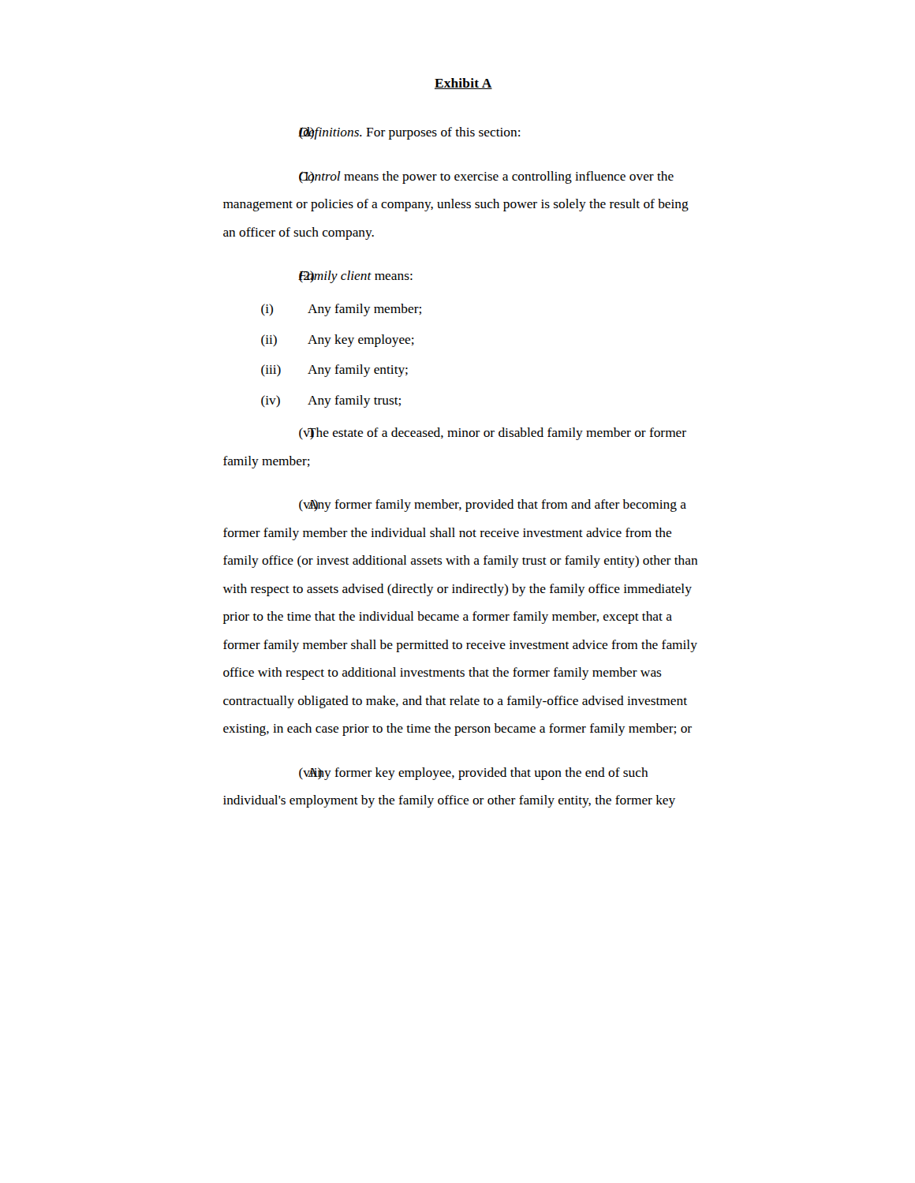Exhibit A
(d) Definitions. For purposes of this section:
(1) Control means the power to exercise a controlling influence over the management or policies of a company, unless such power is solely the result of being an officer of such company.
(2) Family client means:
(i) Any family member;
(ii) Any key employee;
(iii) Any family entity;
(iv) Any family trust;
(v) The estate of a deceased, minor or disabled family member or former family member;
(vi) Any former family member, provided that from and after becoming a former family member the individual shall not receive investment advice from the family office (or invest additional assets with a family trust or family entity) other than with respect to assets advised (directly or indirectly) by the family office immediately prior to the time that the individual became a former family member, except that a former family member shall be permitted to receive investment advice from the family office with respect to additional investments that the former family member was contractually obligated to make, and that relate to a family-office advised investment existing, in each case prior to the time the person became a former family member; or
(vii) Any former key employee, provided that upon the end of such individual's employment by the family office or other family entity, the former key